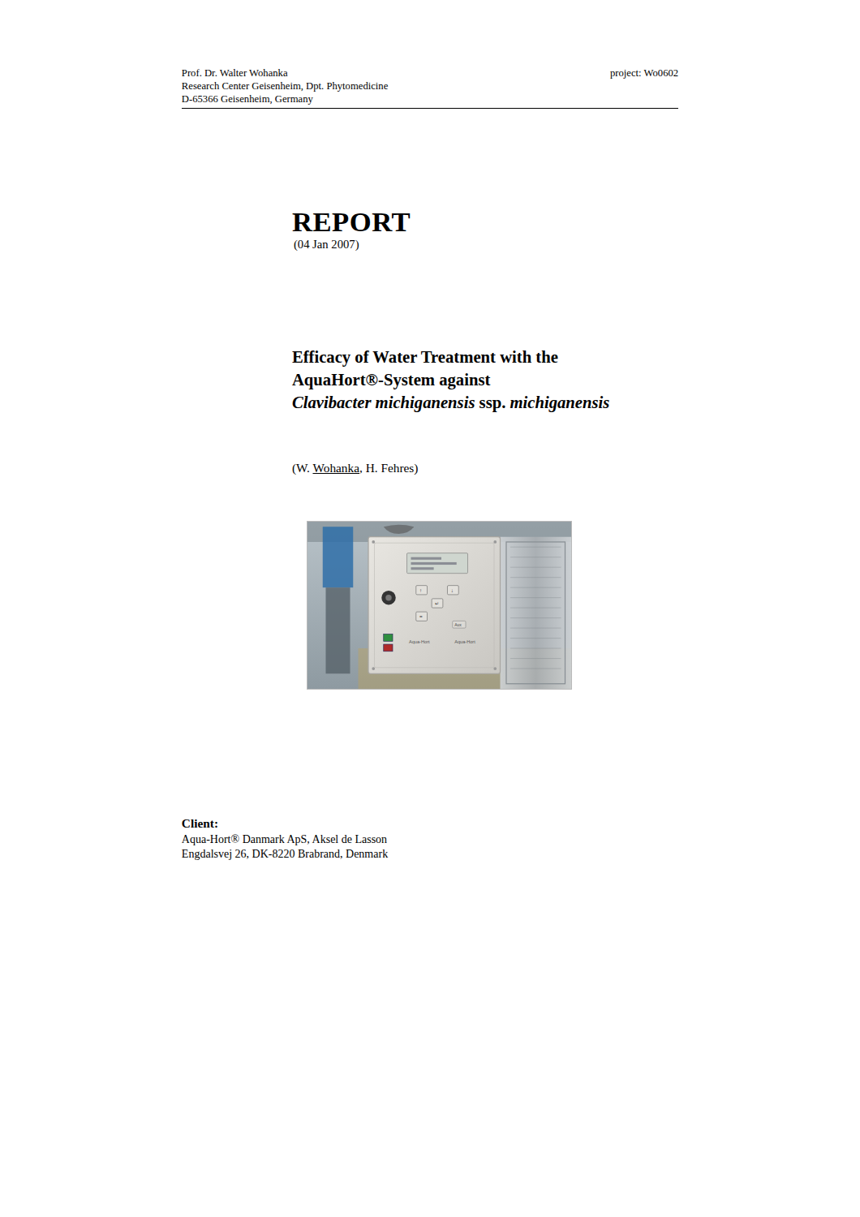Prof. Dr. Walter Wohanka
project: Wo0602
Research Center Geisenheim, Dpt. Phytomedicine
D-65366 Geisenheim, Germany
REPORT
(04 Jan 2007)
Efficacy of Water Treatment with the
AquaHort®-System against
Clavibacter michiganensis ssp. michiganensis
(W. Wohanka, H. Fehres)
Client: Aqua-Hort® Danmark ApS, Aksel de Lasson
Engdalsvej 26, DK-8220 Brabrand, Denmark